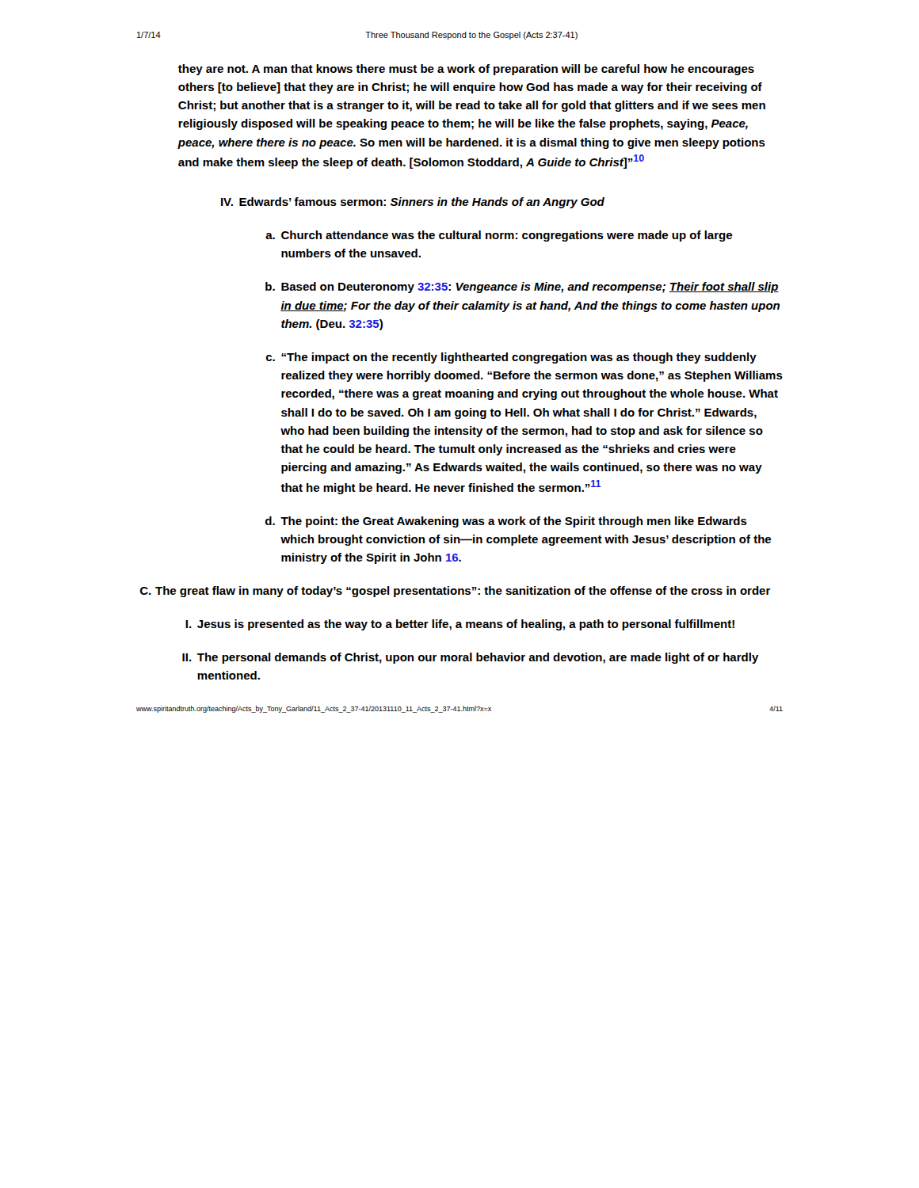1/7/14 Three Thousand Respond to the Gospel (Acts 2:37-41)
they are not. A man that knows there must be a work of preparation will be careful how he encourages others [to believe] that they are in Christ; he will enquire how God has made a way for their receiving of Christ; but another that is a stranger to it, will be read to take all for gold that glitters and if we sees men religiously disposed will be speaking peace to them; he will be like the false prophets, saying, Peace, peace, where there is no peace. So men will be hardened. it is a dismal thing to give men sleepy potions and make them sleep the sleep of death. [Solomon Stoddard, A Guide to Christ]”10
IV. Edwards’ famous sermon: Sinners in the Hands of an Angry God
a. Church attendance was the cultural norm: congregations were made up of large numbers of the unsaved.
b. Based on Deuteronomy 32:35: Vengeance is Mine, and recompense; Their foot shall slip in due time; For the day of their calamity is at hand, And the things to come hasten upon them. (Deu. 32:35)
c. “The impact on the recently lighthearted congregation was as though they suddenly realized they were horribly doomed. “Before the sermon was done,” as Stephen Williams recorded, “there was a great moaning and crying out throughout the whole house. What shall I do to be saved. Oh I am going to Hell. Oh what shall I do for Christ.” Edwards, who had been building the intensity of the sermon, had to stop and ask for silence so that he could be heard. The tumult only increased as the “shrieks and cries were piercing and amazing.” As Edwards waited, the wails continued, so there was no way that he might be heard. He never finished the sermon.”11
d. The point: the Great Awakening was a work of the Spirit through men like Edwards which brought conviction of sin—in complete agreement with Jesus’ description of the ministry of the Spirit in John 16.
C. The great flaw in many of today’s “gospel presentations”: the sanitization of the offense of the cross in order
I. Jesus is presented as the way to a better life, a means of healing, a path to personal fulfillment!
II. The personal demands of Christ, upon our moral behavior and devotion, are made light of or hardly mentioned.
www.spiritandtruth.org/teaching/Acts_by_Tony_Garland/11_Acts_2_37-41/20131110_11_Acts_2_37-41.html?x=x 4/11